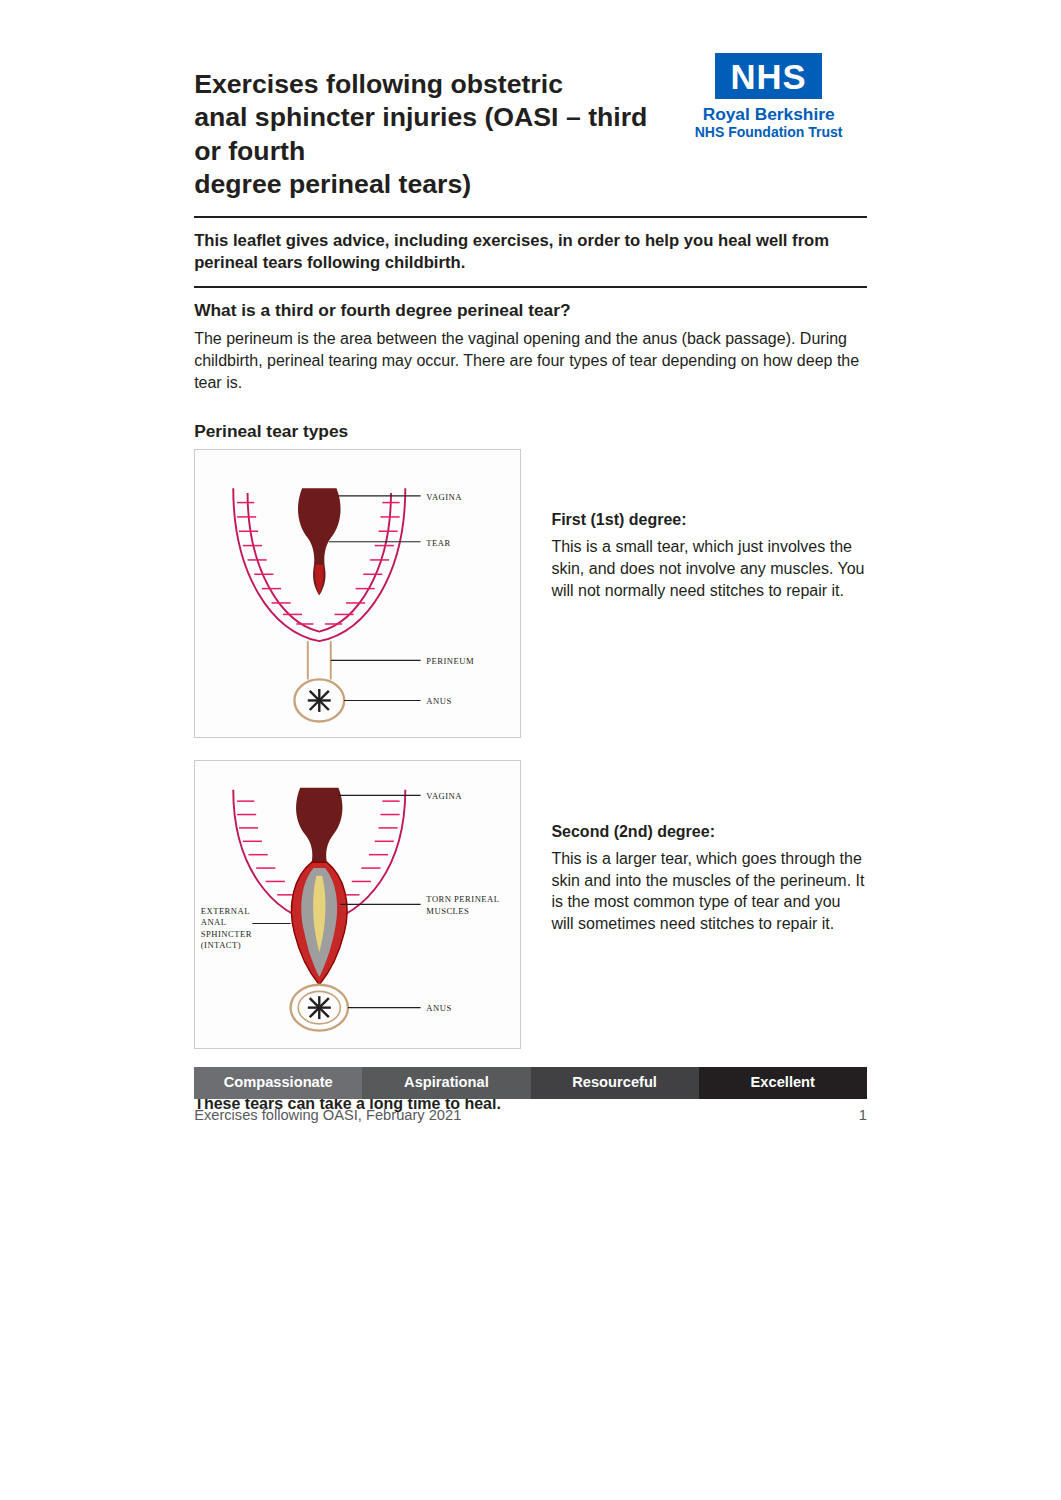NHS
Royal BerkshireNHS Foundation Trust
Exercises following obstetric
anal sphincter injuries (OASI – third or fourth
degree perineal tears)
This leaflet gives advice, including exercises, in order to help you heal well from perineal tears following childbirth.
What is a third or fourth degree perineal tear?
The perineum is the area between the vaginal opening and the anus (back passage). During childbirth, perineal tearing may occur. There are four types of tear depending on how deep the tear is.
Perineal tear types
VAGINA TEAR PERINEUM ANUS
First (1st) degree:
This is a small tear, which just involves the skin, and does not involve any muscles. You will not normally need stitches to repair it.
VAGINA TORN PERINEAL MUSCLES EXTERNAL ANAL SPHINCTER (INTACT) ANUS
Second (2nd) degree:
This is a larger tear, which goes through the skin and into the muscles of the perineum. It is the most common type of tear and you will sometimes need stitches to repair it.
Third and fourth degree tears also involve the external anal sphincter muscle or EAS. These tears can take a long time to heal.
Compassionate
Aspirational
Resourceful
Excellent
Exercises following OASI, February 2021 1